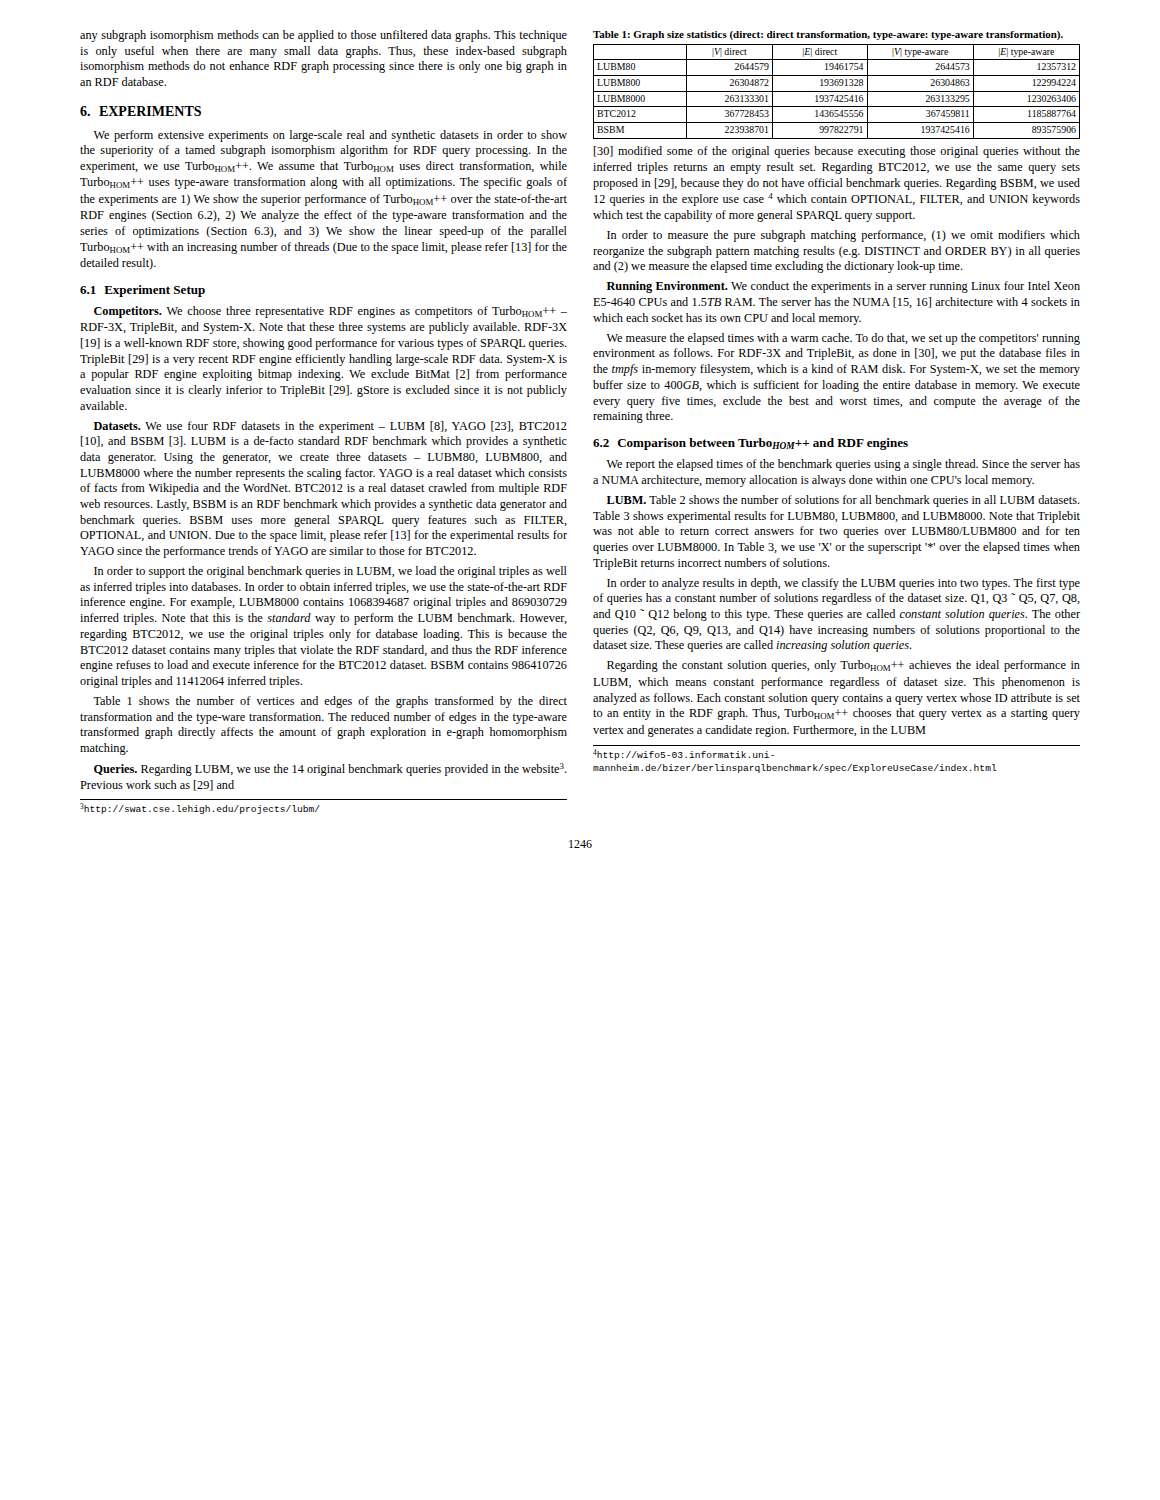any subgraph isomorphism methods can be applied to those unfiltered data graphs. This technique is only useful when there are many small data graphs. Thus, these index-based subgraph isomorphism methods do not enhance RDF graph processing since there is only one big graph in an RDF database.
6. EXPERIMENTS
We perform extensive experiments on large-scale real and synthetic datasets in order to show the superiority of a tamed subgraph isomorphism algorithm for RDF query processing. In the experiment, we use TurboHOM++. We assume that TurboHOM uses direct transformation, while TurboHOM++ uses type-aware transformation along with all optimizations. The specific goals of the experiments are 1) We show the superior performance of TurboHOM++ over the state-of-the-art RDF engines (Section 6.2), 2) We analyze the effect of the type-aware transformation and the series of optimizations (Section 6.3), and 3) We show the linear speed-up of the parallel TurboHOM++ with an increasing number of threads (Due to the space limit, please refer [13] for the detailed result).
6.1 Experiment Setup
Competitors. We choose three representative RDF engines as competitors of TurboHOM++ – RDF-3X, TripleBit, and System-X. Note that these three systems are publicly available. RDF-3X [19] is a well-known RDF store, showing good performance for various types of SPARQL queries. TripleBit [29] is a very recent RDF engine efficiently handling large-scale RDF data. System-X is a popular RDF engine exploiting bitmap indexing. We exclude BitMat [2] from performance evaluation since it is clearly inferior to TripleBit [29]. gStore is excluded since it is not publicly available.
Datasets. We use four RDF datasets in the experiment – LUBM [8], YAGO [23], BTC2012 [10], and BSBM [3]. LUBM is a de-facto standard RDF benchmark which provides a synthetic data generator. Using the generator, we create three datasets – LUBM80, LUBM800, and LUBM8000 where the number represents the scaling factor. YAGO is a real dataset which consists of facts from Wikipedia and the WordNet. BTC2012 is a real dataset crawled from multiple RDF web resources. Lastly, BSBM is an RDF benchmark which provides a synthetic data generator and benchmark queries. BSBM uses more general SPARQL query features such as FILTER, OPTIONAL, and UNION. Due to the space limit, please refer [13] for the experimental results for YAGO since the performance trends of YAGO are similar to those for BTC2012.
In order to support the original benchmark queries in LUBM, we load the original triples as well as inferred triples into databases. In order to obtain inferred triples, we use the state-of-the-art RDF inference engine. For example, LUBM8000 contains 1068394687 original triples and 869030729 inferred triples. Note that this is the standard way to perform the LUBM benchmark. However, regarding BTC2012, we use the original triples only for database loading. This is because the BTC2012 dataset contains many triples that violate the RDF standard, and thus the RDF inference engine refuses to load and execute inference for the BTC2012 dataset. BSBM contains 986410726 original triples and 11412064 inferred triples.
Table 1 shows the number of vertices and edges of the graphs transformed by the direct transformation and the type-ware transformation. The reduced number of edges in the type-aware transformed graph directly affects the amount of graph exploration in e-graph homomorphism matching.
Queries. Regarding LUBM, we use the 14 original benchmark queries provided in the website3. Previous work such as [29] and
3 http://swat.cse.lehigh.edu/projects/lubm/
Table 1: Graph size statistics (direct: direct transformation, type-aware: type-aware transformation).
| | / V / direct | / E / direct | / V / type-aware | / E / type-aware |
| --- | --- | --- | --- | --- |
| LUBM80 | 2644579 | 19461754 | 2644573 | 12357312 |
| LUBM800 | 26304872 | 193691328 | 26304863 | 122994224 |
| LUBM8000 | 263133301 | 1937425416 | 263133295 | 1230263406 |
| BTC2012 | 367728453 | 1436545556 | 367459811 | 1185887764 |
| BSBM | 223938701 | 997822791 | 1937425416 | 893575906 |
[30] modified some of the original queries because executing those original queries without the inferred triples returns an empty result set. Regarding BTC2012, we use the same query sets proposed in [29], because they do not have official benchmark queries. Regarding BSBM, we used 12 queries in the explore use case 4 which contain OPTIONAL, FILTER, and UNION keywords which test the capability of more general SPARQL query support.
In order to measure the pure subgraph matching performance, (1) we omit modifiers which reorganize the subgraph pattern matching results (e.g. DISTINCT and ORDER BY) in all queries and (2) we measure the elapsed time excluding the dictionary look-up time.
Running Environment. We conduct the experiments in a server running Linux four Intel Xeon E5-4640 CPUs and 1.5TB RAM. The server has the NUMA [15, 16] architecture with 4 sockets in which each socket has its own CPU and local memory.
We measure the elapsed times with a warm cache. To do that, we set up the competitors' running environment as follows. For RDF-3X and TripleBit, as done in [30], we put the database files in the tmpfs in-memory filesystem, which is a kind of RAM disk. For System-X, we set the memory buffer size to 400GB, which is sufficient for loading the entire database in memory. We execute every query five times, exclude the best and worst times, and compute the average of the remaining three.
6.2 Comparison between TurboHOM++ and RDF engines
We report the elapsed times of the benchmark queries using a single thread. Since the server has a NUMA architecture, memory allocation is always done within one CPU's local memory.
LUBM. Table 2 shows the number of solutions for all benchmark queries in all LUBM datasets. Table 3 shows experimental results for LUBM80, LUBM800, and LUBM8000. Note that Triplebit was not able to return correct answers for two queries over LUBM80/LUBM800 and for ten queries over LUBM8000. In Table 3, we use 'X' or the superscript '*' over the elapsed times when TripleBit returns incorrect numbers of solutions.
In order to analyze results in depth, we classify the LUBM queries into two types. The first type of queries has a constant number of solutions regardless of the dataset size. Q1, Q3 ˜ Q5, Q7, Q8, and Q10 ˜ Q12 belong to this type. These queries are called constant solution queries. The other queries (Q2, Q6, Q9, Q13, and Q14) have increasing numbers of solutions proportional to the dataset size. These queries are called increasing solution queries.
Regarding the constant solution queries, only TurboHOM++ achieves the ideal performance in LUBM, which means constant performance regardless of dataset size. This phenomenon is analyzed as follows. Each constant solution query contains a query vertex whose ID attribute is set to an entity in the RDF graph. Thus, TurboHOM++ chooses that query vertex as a starting query vertex and generates a candidate region. Furthermore, in the LUBM
4 http://wifo5-03.informatik.uni-mannheim.de/bizer/berlinsparqlbenchmark/spec/ExploreUseCase/index.html
1246